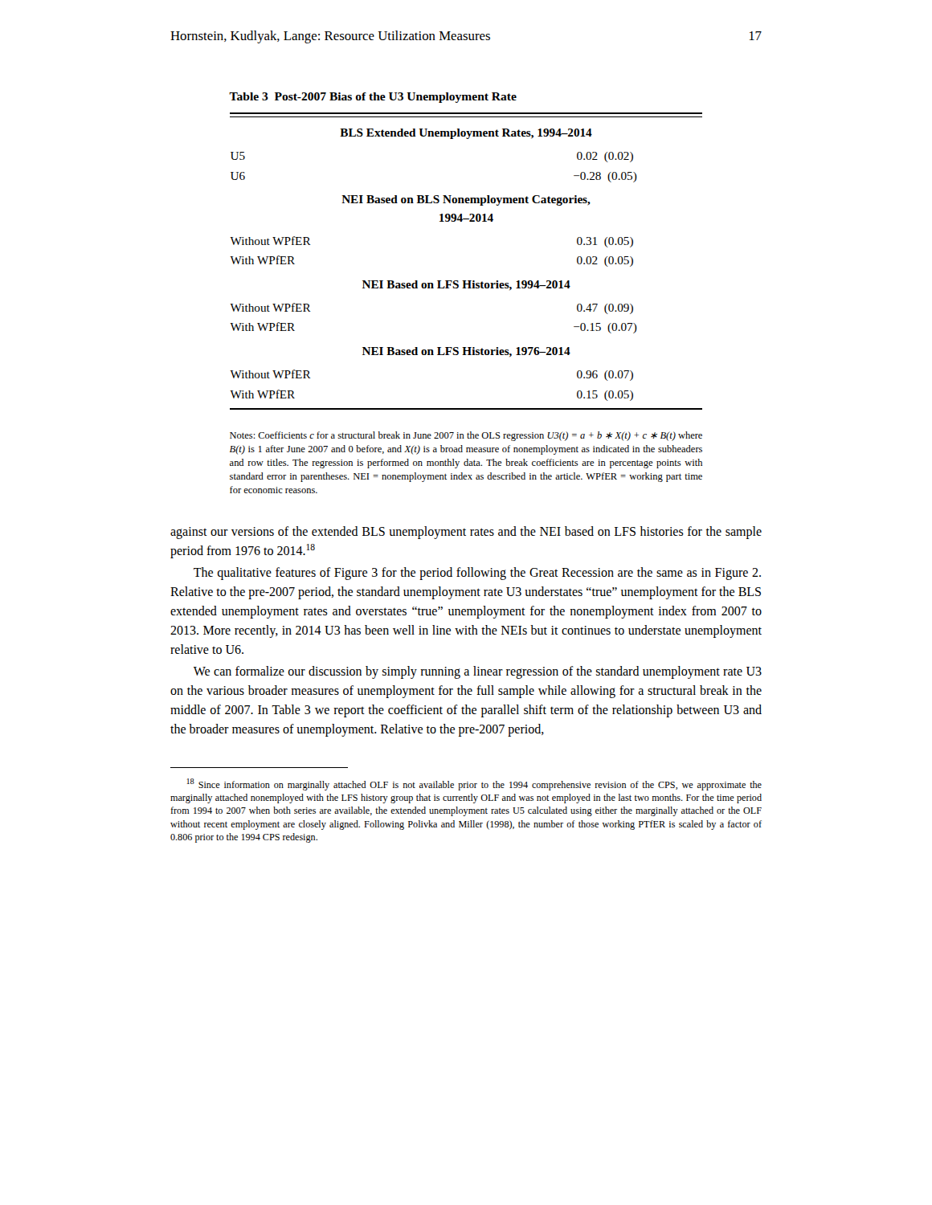Hornstein, Kudlyak, Lange: Resource Utilization Measures 17
Table 3 Post-2007 Bias of the U3 Unemployment Rate
| BLS Extended Unemployment Rates, 1994–2014 |
| U5 | 0.02 (0.02) |
| U6 | −0.28 (0.05) |
| NEI Based on BLS Nonemployment Categories, 1994–2014 |
| Without WPfER | 0.31 (0.05) |
| With WPfER | 0.02 (0.05) |
| NEI Based on LFS Histories, 1994–2014 |
| Without WPfER | 0.47 (0.09) |
| With WPfER | −0.15 (0.07) |
| NEI Based on LFS Histories, 1976–2014 |
| Without WPfER | 0.96 (0.07) |
| With WPfER | 0.15 (0.05) |
Notes: Coefficients c for a structural break in June 2007 in the OLS regression U3(t) = a + b ∗ X(t) + c ∗ B(t) where B(t) is 1 after June 2007 and 0 before, and X(t) is a broad measure of nonemployment as indicated in the subheaders and row titles. The regression is performed on monthly data. The break coefficients are in percentage points with standard error in parentheses. NEI = nonemployment index as described in the article. WPfER = working part time for economic reasons.
against our versions of the extended BLS unemployment rates and the NEI based on LFS histories for the sample period from 1976 to 2014.18
The qualitative features of Figure 3 for the period following the Great Recession are the same as in Figure 2. Relative to the pre-2007 period, the standard unemployment rate U3 understates “true” unemployment for the BLS extended unemployment rates and overstates “true” unemployment for the nonemployment index from 2007 to 2013. More recently, in 2014 U3 has been well in line with the NEIs but it continues to understate unemployment relative to U6.
We can formalize our discussion by simply running a linear regression of the standard unemployment rate U3 on the various broader measures of unemployment for the full sample while allowing for a structural break in the middle of 2007. In Table 3 we report the coefficient of the parallel shift term of the relationship between U3 and the broader measures of unemployment. Relative to the pre-2007 period,
18 Since information on marginally attached OLF is not available prior to the 1994 comprehensive revision of the CPS, we approximate the marginally attached nonemployed with the LFS history group that is currently OLF and was not employed in the last two months. For the time period from 1994 to 2007 when both series are available, the extended unemployment rates U5 calculated using either the marginally attached or the OLF without recent employment are closely aligned. Following Polivka and Miller (1998), the number of those working PTfER is scaled by a factor of 0.806 prior to the 1994 CPS redesign.